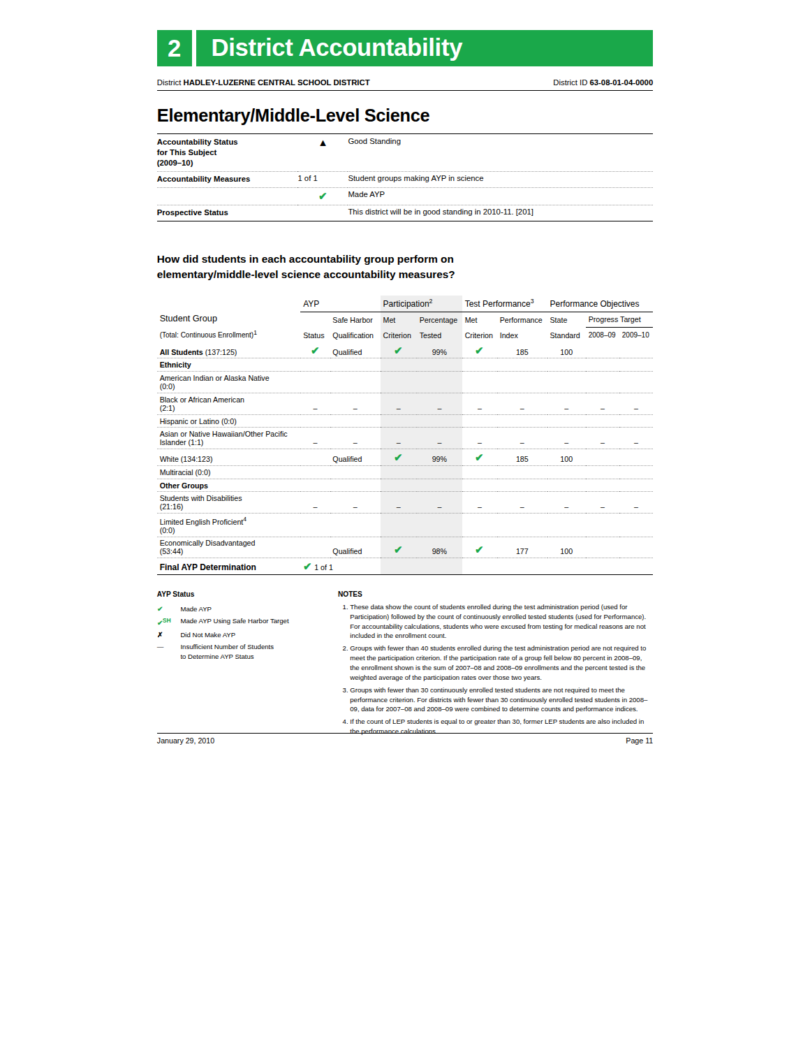2
District Accountability
District HADLEY-LUZERNE CENTRAL SCHOOL DISTRICT District ID 63-08-01-04-0000
Elementary/Middle-Level Science
| Accountability Status for This Subject (2009–10) | ▲ | Good Standing |
| Accountability Measures | 1 of 1 | Student groups making AYP in science |
| | ✔ | Made AYP |
| Prospective Status | | This district will be in good standing in 2010-11. [201] |
How did students in each accountability group perform on
elementary/middle-level science accountability measures?
| | AYP | Participation 2 | Test Performance 3 | Performance Objectives |
| --- | --- | --- | --- | --- |
| Student Group | | Safe Harbor | Met | Percentage | Met | Performance | State | Progress Target |
| (Total: Continuous Enrollment) 1 | Status | Qualification | Criterion | Tested | Criterion | Index | Standard | 2008–09 | 2009–10 |
| All Students (137:125) | ✔ | Qualified | ✔ | 99% | ✔ | 185 | 100 | | |
| Ethnicity | | | | | | | | | |
| American Indian or Alaska Native (0:0) | | | | | | | | | |
| Black or African American (2:1) | – | – | – | – | – | – | – | – | – |
| Hispanic or Latino (0:0) | | | | | | | | | |
| Asian or Native Hawaiian/Other Pacific Islander (1:1) | – | – | – | – | – | – | – | – | – |
| White (134:123) | | Qualified | ✔ | 99% | ✔ | 185 | 100 | | |
| Multiracial (0:0) | | | | | | | | | |
| Other Groups | | | | | | | | | |
| Students with Disabilities (21:16) | – | – | – | – | – | – | – | – | – |
| Limited English Proficient 4 (0:0) | | | | | | | | | |
| Economically Disadvantaged (53:44) | | Qualified | ✔ | 98% | ✔ | 177 | 100 | | |
| Final AYP Determination | ✔ 1 of 1 | | | | | | | |
AYP Status
| ✔ | Made AYP |
| ✔ SH | Made AYP Using Safe Harbor Target |
| ✗ | Did Not Make AYP |
| — | Insufficient Number of Students to Determine AYP Status |
NOTES
These data show the count of students enrolled during the test administration period (used for Participation) followed by the count of continuously enrolled tested students (used for Performance). For accountability calculations, students who were excused from testing for medical reasons are not included in the enrollment count.
Groups with fewer than 40 students enrolled during the test administration period are not required to meet the participation criterion. If the participation rate of a group fell below 80 percent in 2008–09, the enrollment shown is the sum of 2007–08 and 2008–09 enrollments and the percent tested is the weighted average of the participation rates over those two years.
Groups with fewer than 30 continuously enrolled tested students are not required to meet the performance criterion. For districts with fewer than 30 continuously enrolled tested students in 2008–09, data for 2007–08 and 2008–09 were combined to determine counts and performance indices.
If the count of LEP students is equal to or greater than 30, former LEP students are also included in the performance calculations.
January 29, 2010
Page 11